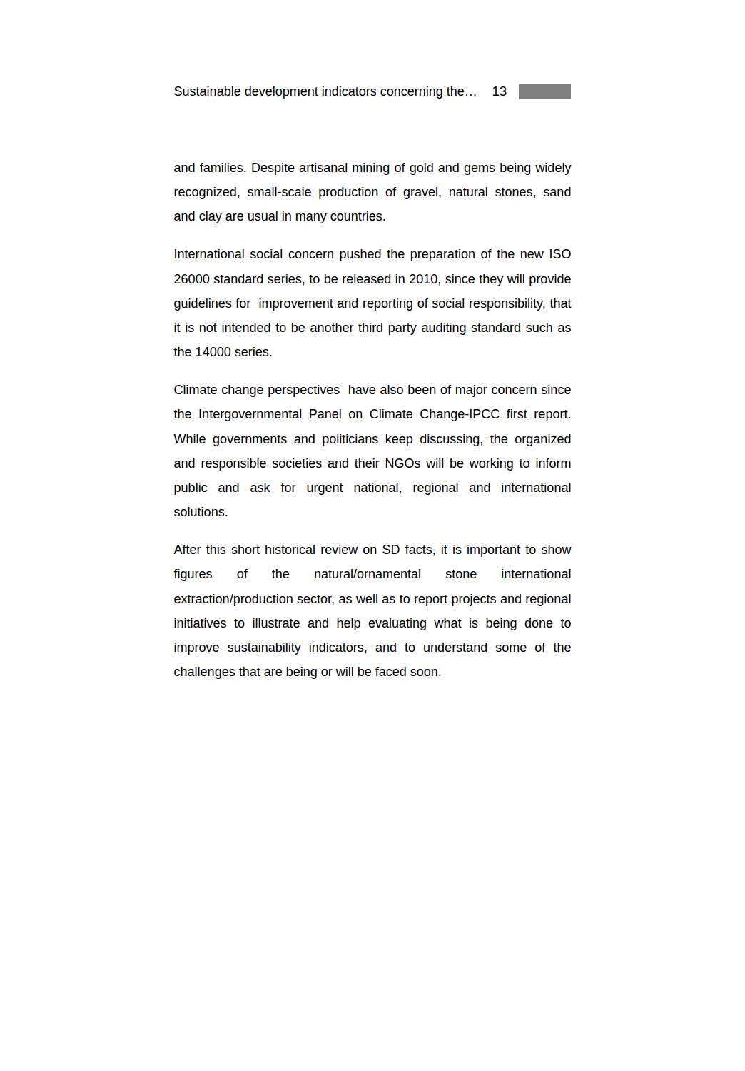Sustainable development indicators concerning the… 13
and families. Despite artisanal mining of gold and gems being widely recognized, small-scale production of gravel, natural stones, sand and clay are usual in many countries.
International social concern pushed the preparation of the new ISO 26000 standard series, to be released in 2010, since they will provide guidelines for improvement and reporting of social responsibility, that it is not intended to be another third party auditing standard such as the 14000 series.
Climate change perspectives have also been of major concern since the Intergovernmental Panel on Climate Change-IPCC first report. While governments and politicians keep discussing, the organized and responsible societies and their NGOs will be working to inform public and ask for urgent national, regional and international solutions.
After this short historical review on SD facts, it is important to show figures of the natural/ornamental stone international extraction/production sector, as well as to report projects and regional initiatives to illustrate and help evaluating what is being done to improve sustainability indicators, and to understand some of the challenges that are being or will be faced soon.